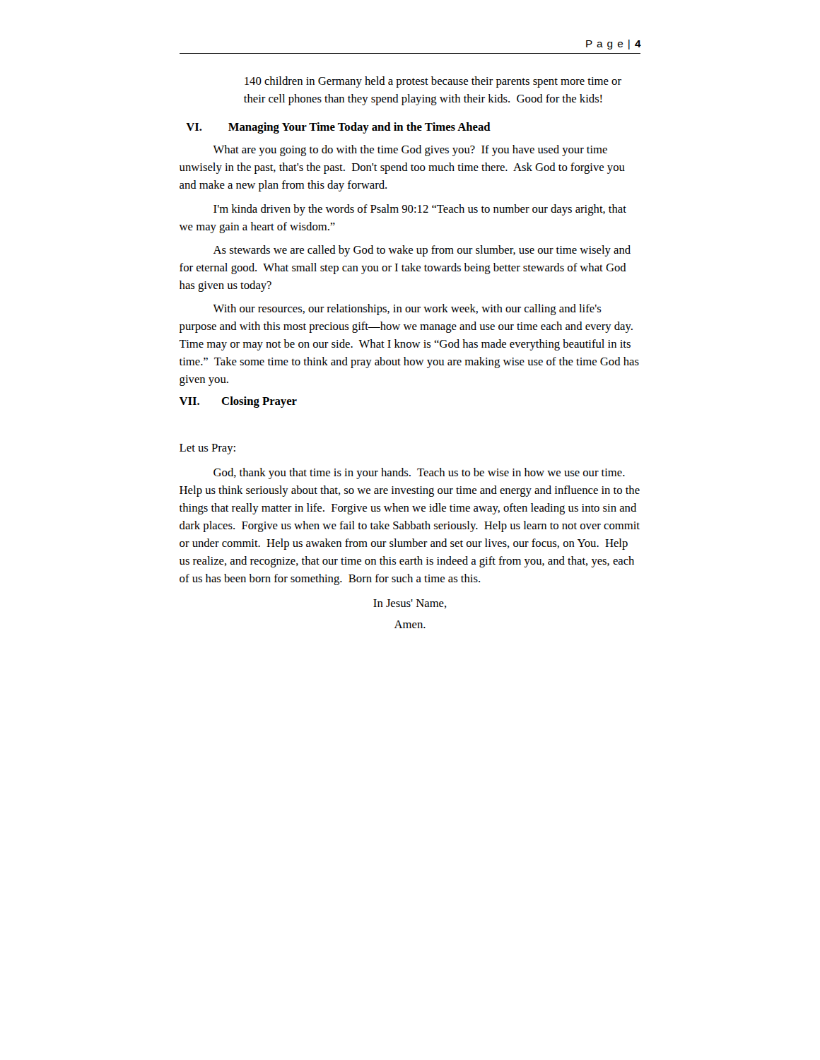P a g e | 4
140 children in Germany held a protest because their parents spent more time or their cell phones than they spend playing with their kids. Good for the kids!
VI. Managing Your Time Today and in the Times Ahead
What are you going to do with the time God gives you? If you have used your time unwisely in the past, that's the past. Don't spend too much time there. Ask God to forgive you and make a new plan from this day forward.
I'm kinda driven by the words of Psalm 90:12 “Teach us to number our days aright, that we may gain a heart of wisdom.”
As stewards we are called by God to wake up from our slumber, use our time wisely and for eternal good. What small step can you or I take towards being better stewards of what God has given us today?
With our resources, our relationships, in our work week, with our calling and life's purpose and with this most precious gift—how we manage and use our time each and every day. Time may or may not be on our side. What I know is “God has made everything beautiful in its time.” Take some time to think and pray about how you are making wise use of the time God has given you.
VII. Closing Prayer
Let us Pray:
God, thank you that time is in your hands. Teach us to be wise in how we use our time. Help us think seriously about that, so we are investing our time and energy and influence in to the things that really matter in life. Forgive us when we idle time away, often leading us into sin and dark places. Forgive us when we fail to take Sabbath seriously. Help us learn to not over commit or under commit. Help us awaken from our slumber and set our lives, our focus, on You. Help us realize, and recognize, that our time on this earth is indeed a gift from you, and that, yes, each of us has been born for something. Born for such a time as this.
In Jesus' Name,
Amen.